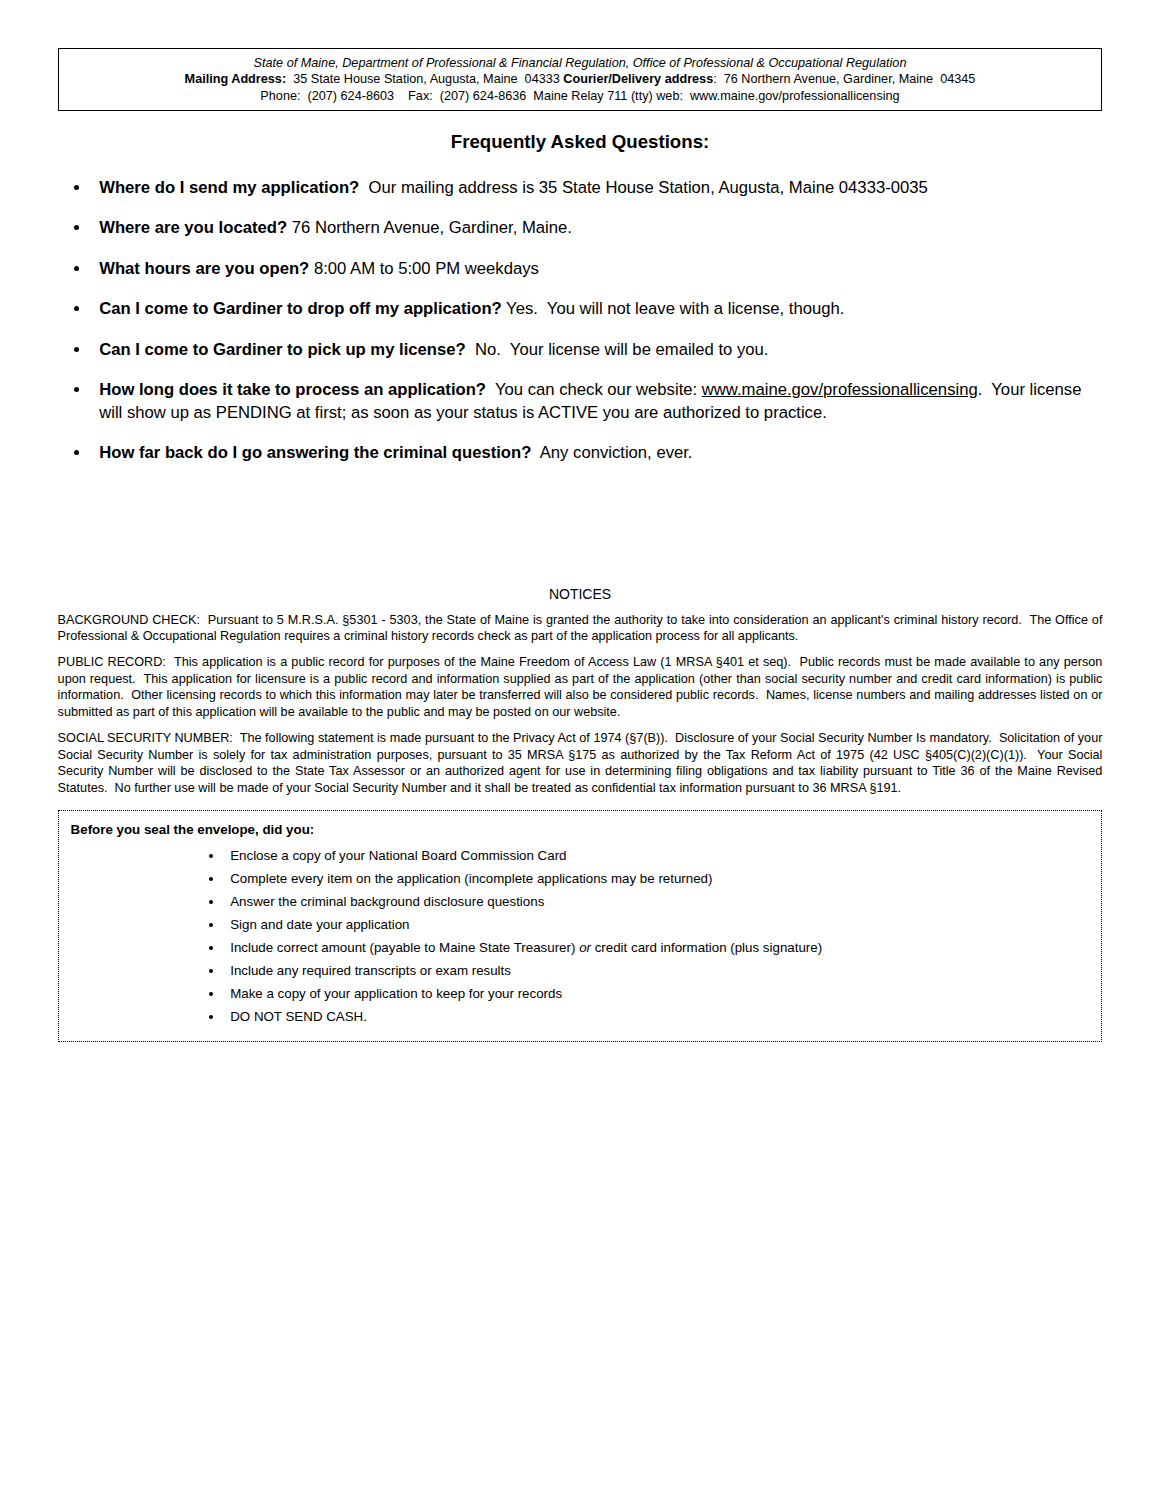State of Maine, Department of Professional & Financial Regulation, Office of Professional & Occupational Regulation
Mailing Address: 35 State House Station, Augusta, Maine 04333 Courier/Delivery address: 76 Northern Avenue, Gardiner, Maine 04345
Phone: (207) 624-8603 Fax: (207) 624-8636 Maine Relay 711 (tty) web: www.maine.gov/professionallicensing
Frequently Asked Questions:
Where do I send my application? Our mailing address is 35 State House Station, Augusta, Maine 04333-0035
Where are you located? 76 Northern Avenue, Gardiner, Maine.
What hours are you open? 8:00 AM to 5:00 PM weekdays
Can I come to Gardiner to drop off my application? Yes. You will not leave with a license, though.
Can I come to Gardiner to pick up my license? No. Your license will be emailed to you.
How long does it take to process an application? You can check our website: www.maine.gov/professionallicensing. Your license will show up as PENDING at first; as soon as your status is ACTIVE you are authorized to practice.
How far back do I go answering the criminal question? Any conviction, ever.
NOTICES
BACKGROUND CHECK: Pursuant to 5 M.R.S.A. §5301 - 5303, the State of Maine is granted the authority to take into consideration an applicant's criminal history record. The Office of Professional & Occupational Regulation requires a criminal history records check as part of the application process for all applicants.
PUBLIC RECORD: This application is a public record for purposes of the Maine Freedom of Access Law (1 MRSA §401 et seq). Public records must be made available to any person upon request. This application for licensure is a public record and information supplied as part of the application (other than social security number and credit card information) is public information. Other licensing records to which this information may later be transferred will also be considered public records. Names, license numbers and mailing addresses listed on or submitted as part of this application will be available to the public and may be posted on our website.
SOCIAL SECURITY NUMBER: The following statement is made pursuant to the Privacy Act of 1974 (§7(B)). Disclosure of your Social Security Number Is mandatory. Solicitation of your Social Security Number is solely for tax administration purposes, pursuant to 35 MRSA §175 as authorized by the Tax Reform Act of 1975 (42 USC §405(C)(2)(C)(1)). Your Social Security Number will be disclosed to the State Tax Assessor or an authorized agent for use in determining filing obligations and tax liability pursuant to Title 36 of the Maine Revised Statutes. No further use will be made of your Social Security Number and it shall be treated as confidential tax information pursuant to 36 MRSA §191.
Before you seal the envelope, did you:
Enclose a copy of your National Board Commission Card
Complete every item on the application (incomplete applications may be returned)
Answer the criminal background disclosure questions
Sign and date your application
Include correct amount (payable to Maine State Treasurer) or credit card information (plus signature)
Include any required transcripts or exam results
Make a copy of your application to keep for your records
DO NOT SEND CASH.